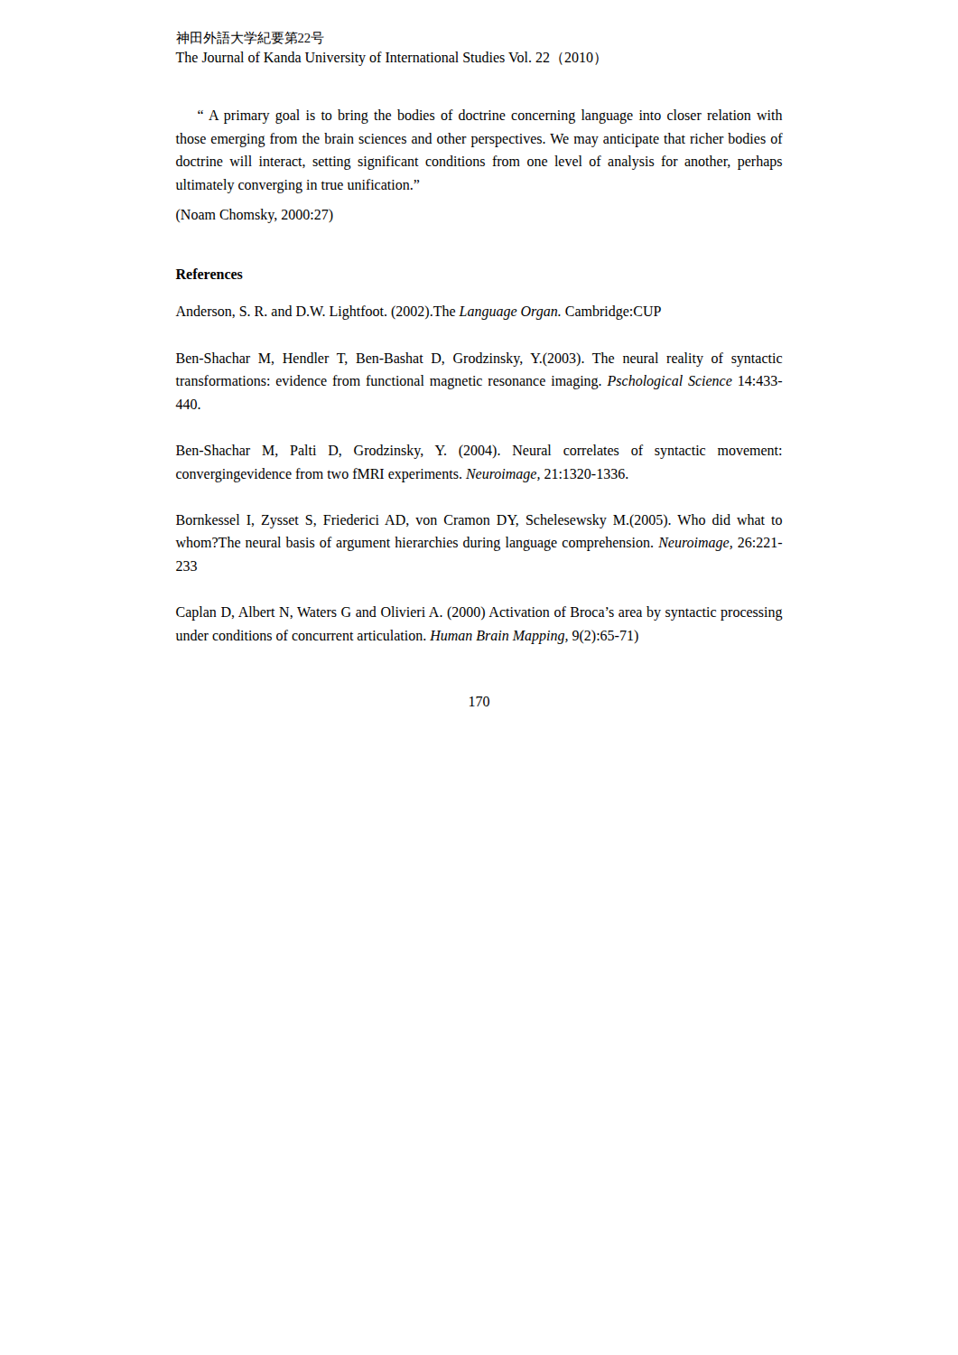神田外語大学紀要第22号
The Journal of Kanda University of International Studies Vol. 22（2010）
“ A primary goal is to bring the bodies of doctrine concerning language into closer relation with those emerging from the brain sciences and other perspectives. We may anticipate that richer bodies of doctrine will interact, setting significant conditions from one level of analysis for another, perhaps ultimately converging in true unification.”
(Noam Chomsky, 2000:27)
References
Anderson, S. R. and D.W. Lightfoot. (2002).The Language Organ. Cambridge:CUP
Ben-Shachar M, Hendler T, Ben-Bashat D, Grodzinsky, Y.(2003). The neural reality of syntactic transformations: evidence from functional magnetic resonance imaging. Pschological Science 14:433-440.
Ben-Shachar M, Palti D, Grodzinsky, Y. (2004). Neural correlates of syntactic movement: convergingevidence from two fMRI experiments. Neuroimage, 21:1320-1336.
Bornkessel I, Zysset S, Friederici AD, von Cramon DY, Schelesewsky M.(2005). Who did what to whom?The neural basis of argument hierarchies during language comprehension. Neuroimage, 26:221-233
Caplan D, Albert N, Waters G and Olivieri A. (2000) Activation of Broca’s area by syntactic processing under conditions of concurrent articulation. Human Brain Mapping, 9(2):65-71)
170